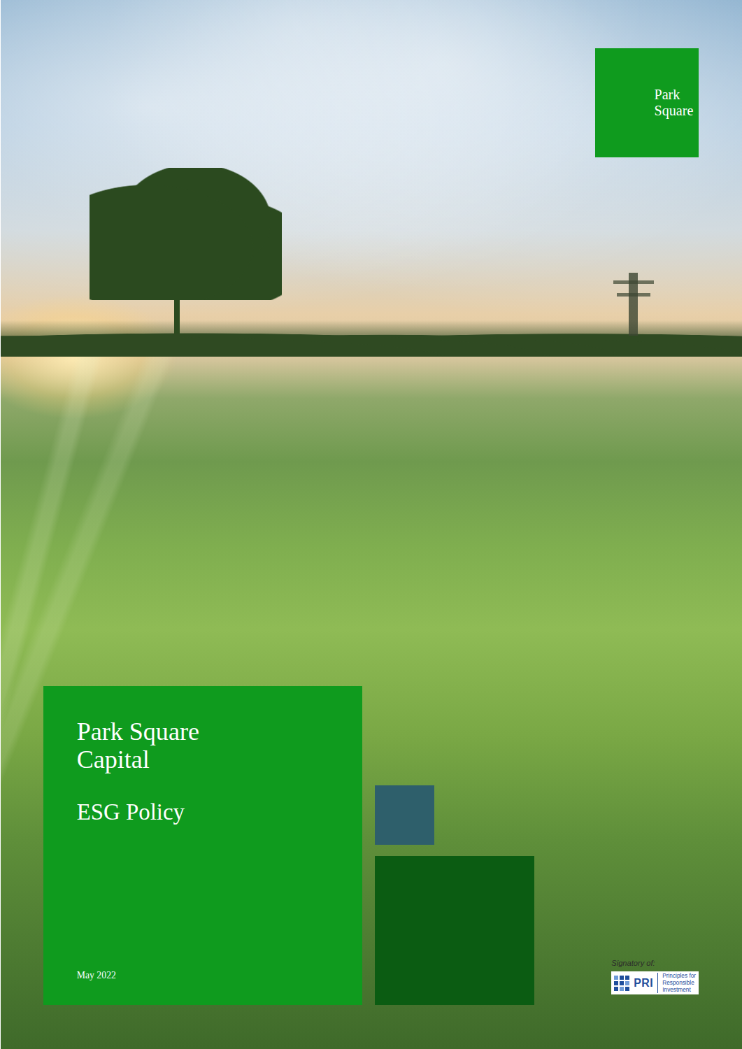Park
Square
Park Square
Capital
ESG Policy
May 2022
Signatory of:
PRI
Principles for
Responsible
Investment